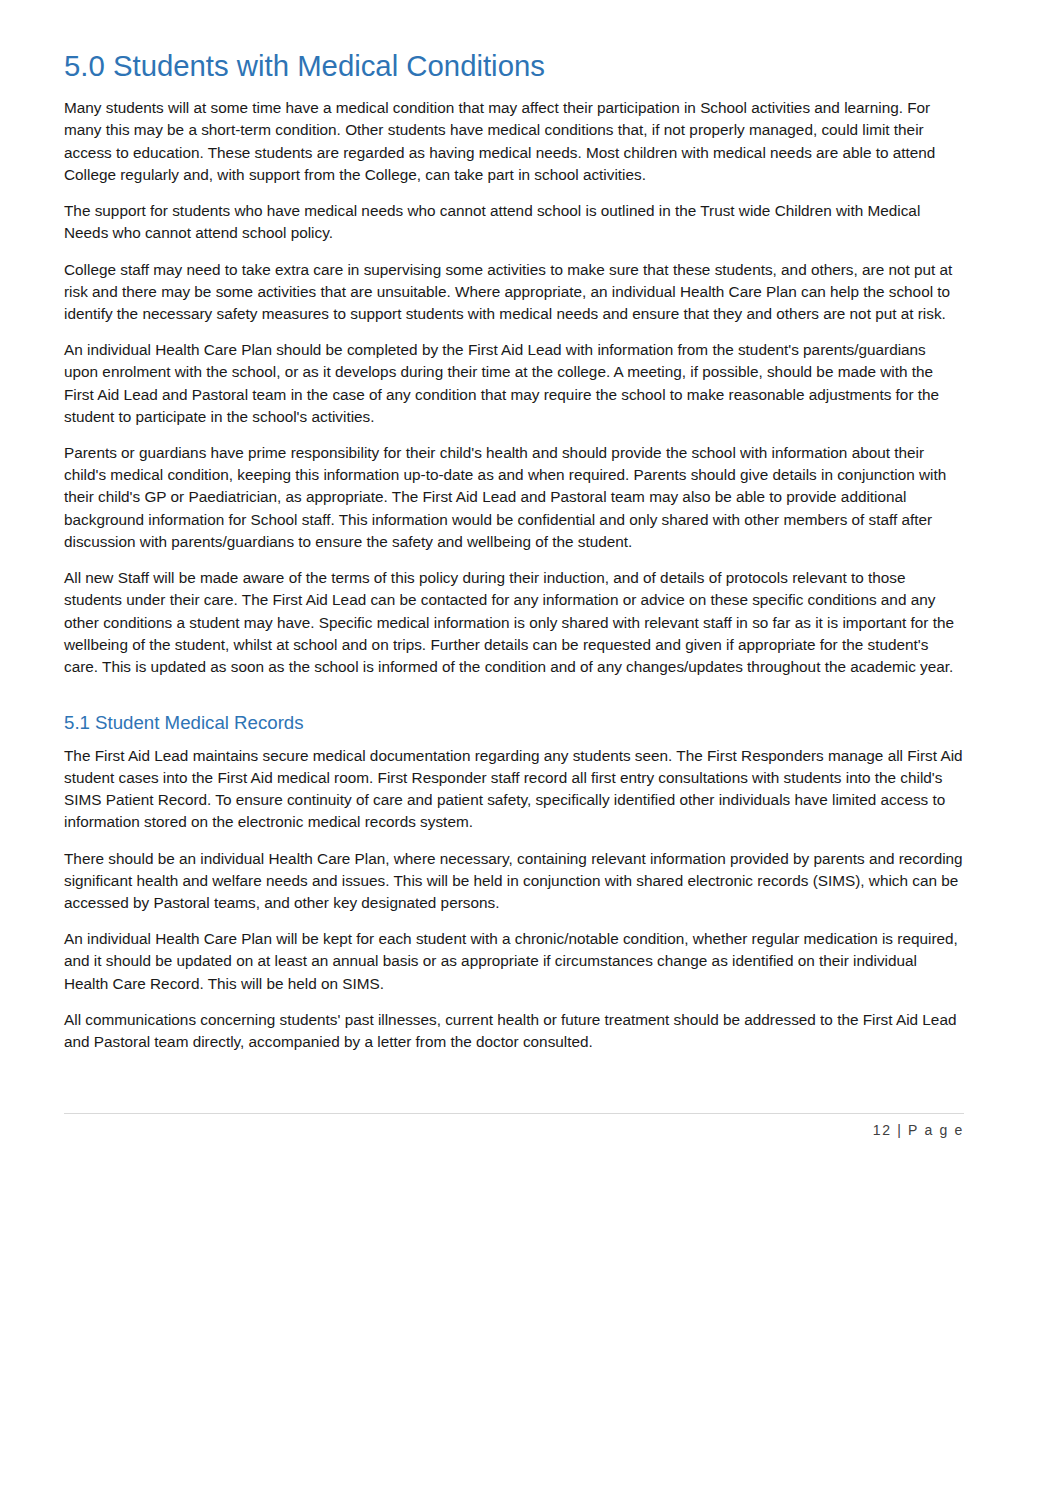5.0 Students with Medical Conditions
Many students will at some time have a medical condition that may affect their participation in School activities and learning. For many this may be a short-term condition. Other students have medical conditions that, if not properly managed, could limit their access to education. These students are regarded as having medical needs. Most children with medical needs are able to attend College regularly and, with support from the College, can take part in school activities.
The support for students who have medical needs who cannot attend school is outlined in the Trust wide Children with Medical Needs who cannot attend school policy.
College staff may need to take extra care in supervising some activities to make sure that these students, and others, are not put at risk and there may be some activities that are unsuitable. Where appropriate, an individual Health Care Plan can help the school to identify the necessary safety measures to support students with medical needs and ensure that they and others are not put at risk.
An individual Health Care Plan should be completed by the First Aid Lead with information from the student's parents/guardians upon enrolment with the school, or as it develops during their time at the college. A meeting, if possible, should be made with the First Aid Lead and Pastoral team in the case of any condition that may require the school to make reasonable adjustments for the student to participate in the school's activities.
Parents or guardians have prime responsibility for their child's health and should provide the school with information about their child's medical condition, keeping this information up-to-date as and when required. Parents should give details in conjunction with their child's GP or Paediatrician, as appropriate. The First Aid Lead and Pastoral team may also be able to provide additional background information for School staff. This information would be confidential and only shared with other members of staff after discussion with parents/guardians to ensure the safety and wellbeing of the student.
All new Staff will be made aware of the terms of this policy during their induction, and of details of protocols relevant to those students under their care. The First Aid Lead can be contacted for any information or advice on these specific conditions and any other conditions a student may have. Specific medical information is only shared with relevant staff in so far as it is important for the wellbeing of the student, whilst at school and on trips. Further details can be requested and given if appropriate for the student's care. This is updated as soon as the school is informed of the condition and of any changes/updates throughout the academic year.
5.1 Student Medical Records
The First Aid Lead maintains secure medical documentation regarding any students seen. The First Responders manage all First Aid student cases into the First Aid medical room. First Responder staff record all first entry consultations with students into the child's SIMS Patient Record. To ensure continuity of care and patient safety, specifically identified other individuals have limited access to information stored on the electronic medical records system.
There should be an individual Health Care Plan, where necessary, containing relevant information provided by parents and recording significant health and welfare needs and issues. This will be held in conjunction with shared electronic records (SIMS), which can be accessed by Pastoral teams, and other key designated persons.
An individual Health Care Plan will be kept for each student with a chronic/notable condition, whether regular medication is required, and it should be updated on at least an annual basis or as appropriate if circumstances change as identified on their individual Health Care Record. This will be held on SIMS.
All communications concerning students' past illnesses, current health or future treatment should be addressed to the First Aid Lead and Pastoral team directly, accompanied by a letter from the doctor consulted.
12 | P a g e